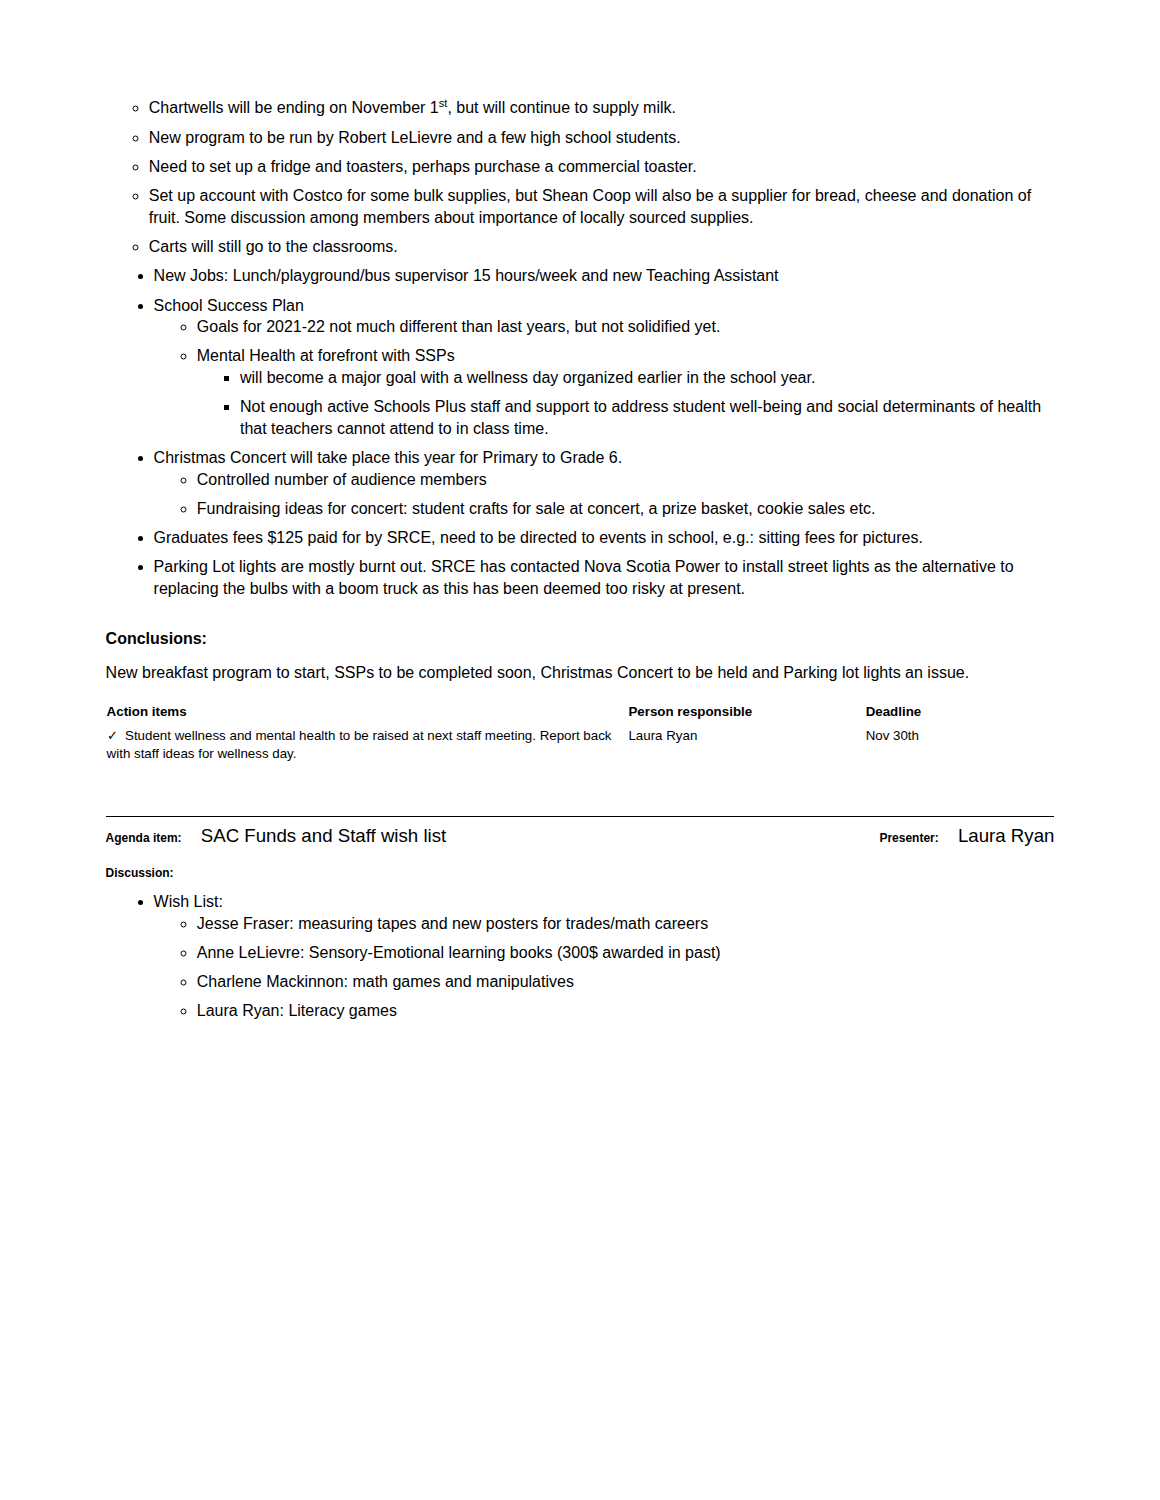Chartwells will be ending on November 1st, but will continue to supply milk.
New program to be run by Robert LeLievre and a few high school students.
Need to set up a fridge and toasters, perhaps purchase a commercial toaster.
Set up account with Costco for some bulk supplies, but Shean Coop will also be a supplier for bread, cheese and donation of fruit. Some discussion among members about importance of locally sourced supplies.
Carts will still go to the classrooms.
New Jobs: Lunch/playground/bus supervisor 15 hours/week and new Teaching Assistant
School Success Plan
Goals for 2021-22 not much different than last years, but not solidified yet.
Mental Health at forefront with SSPs
will become a major goal with a wellness day organized earlier in the school year.
Not enough active Schools Plus staff and support to address student well-being and social determinants of health that teachers cannot attend to in class time.
Christmas Concert will take place this year for Primary to Grade 6.
Controlled number of audience members
Fundraising ideas for concert: student crafts for sale at concert, a prize basket, cookie sales etc.
Graduates fees $125 paid for by SRCE, need to be directed to events in school, e.g.: sitting fees for pictures.
Parking Lot lights are mostly burnt out. SRCE has contacted Nova Scotia Power to install street lights as the alternative to replacing the bulbs with a boom truck as this has been deemed too risky at present.
Conclusions:
New breakfast program to start, SSPs to be completed soon, Christmas Concert to be held and Parking lot lights an issue.
| Action items | Person responsible | Deadline |
| --- | --- | --- |
| ✓ Student wellness and mental health to be raised at next staff meeting. Report back with staff ideas for wellness day. | Laura Ryan | Nov 30th |
Agenda item: SAC Funds and Staff wish list Presenter: Laura Ryan
Discussion:
Wish List:
Jesse Fraser: measuring tapes and new posters for trades/math careers
Anne LeLievre: Sensory-Emotional learning books (300$ awarded in past)
Charlene Mackinnon: math games and manipulatives
Laura Ryan: Literacy games